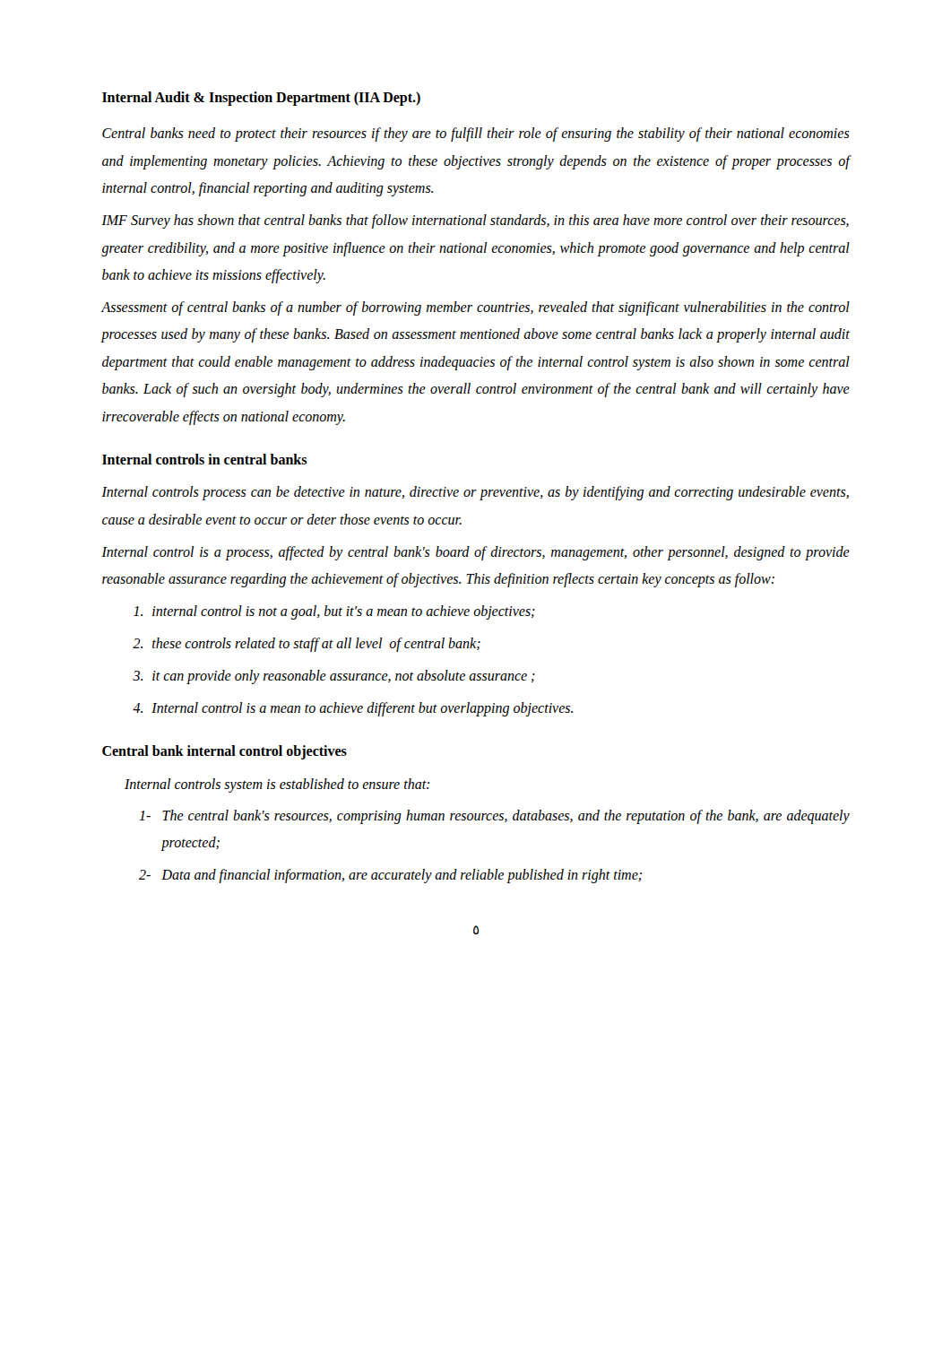Internal Audit & Inspection Department (IIA Dept.)
Central banks need to protect their resources if they are to fulfill their role of ensuring the stability of their national economies and implementing monetary policies. Achieving to these objectives strongly depends on the existence of proper processes of internal control, financial reporting and auditing systems.
IMF Survey has shown that central banks that follow international standards, in this area have more control over their resources, greater credibility, and a more positive influence on their national economies, which promote good governance and help central bank to achieve its missions effectively.
Assessment of central banks of a number of borrowing member countries, revealed that significant vulnerabilities in the control processes used by many of these banks. Based on assessment mentioned above some central banks lack a properly internal audit department that could enable management to address inadequacies of the internal control system is also shown in some central banks. Lack of such an oversight body, undermines the overall control environment of the central bank and will certainly have irrecoverable effects on national economy.
Internal controls in central banks
Internal controls process can be detective in nature, directive or preventive, as by identifying and correcting undesirable events, cause a desirable event to occur or deter those events to occur.
Internal control is a process, affected by central bank's board of directors, management, other personnel, designed to provide reasonable assurance regarding the achievement of objectives. This definition reflects certain key concepts as follow:
internal control is not a goal, but it's a mean to achieve objectives;
these controls related to staff at all level of central bank;
it can provide only reasonable assurance, not absolute assurance ;
Internal control is a mean to achieve different but overlapping objectives.
Central bank internal control objectives
Internal controls system is established to ensure that:
The central bank's resources, comprising human resources, databases, and the reputation of the bank, are adequately protected;
Data and financial information, are accurately and reliable published in right time;
٥